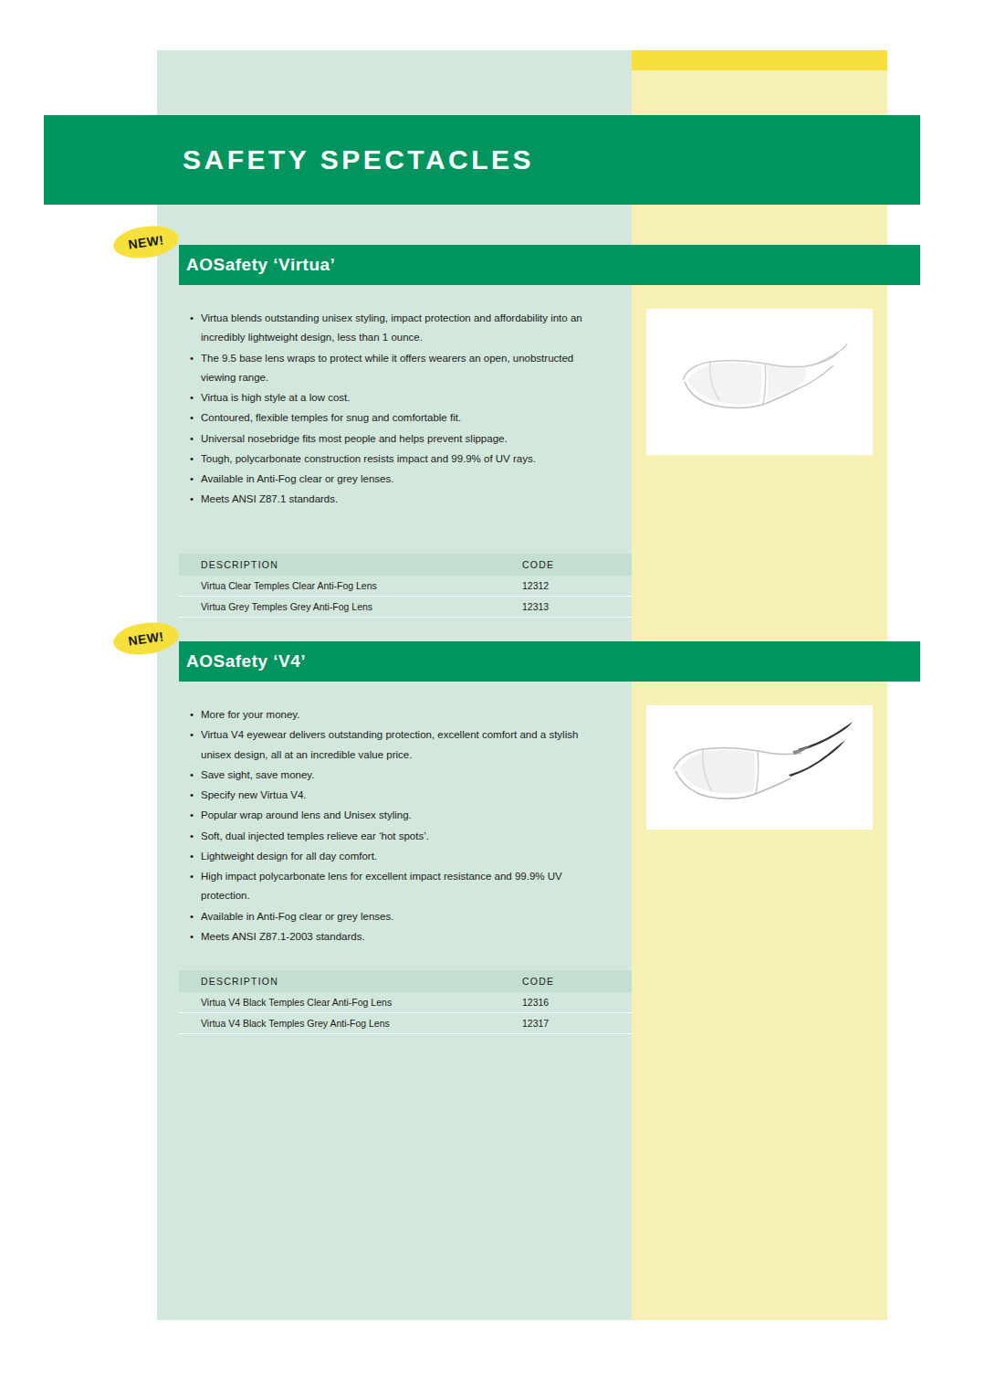SAFETY SPECTACLES
NEW!
AOSafety ‘Virtua’
Virtua blends outstanding unisex styling, impact protection and affordability into an incredibly lightweight design, less than 1 ounce.
The 9.5 base lens wraps to protect while it offers wearers an open, unobstructed viewing range.
Virtua is high style at a low cost.
Contoured, flexible temples for snug and comfortable fit.
Universal nosebridge fits most people and helps prevent slippage.
Tough, polycarbonate construction resists impact and 99.9% of UV rays.
Available in Anti-Fog clear or grey lenses.
Meets ANSI Z87.1 standards.
| DESCRIPTION | CODE |
| --- | --- |
| Virtua Clear Temples Clear Anti-Fog Lens | 12312 |
| Virtua Grey Temples Grey Anti-Fog Lens | 12313 |
NEW!
AOSafety ‘V4’
More for your money.
Virtua V4 eyewear delivers outstanding protection, excellent comfort and a stylish unisex design, all at an incredible value price.
Save sight, save money.
Specify new Virtua V4.
Popular wrap around lens and Unisex styling.
Soft, dual injected temples relieve ear ‘hot spots’.
Lightweight design for all day comfort.
High impact polycarbonate lens for excellent impact resistance and 99.9% UV protection.
Available in Anti-Fog clear or grey lenses.
Meets ANSI Z87.1-2003 standards.
| DESCRIPTION | CODE |
| --- | --- |
| Virtua V4 Black Temples Clear Anti-Fog Lens | 12316 |
| Virtua V4 Black Temples Grey Anti-Fog Lens | 12317 |